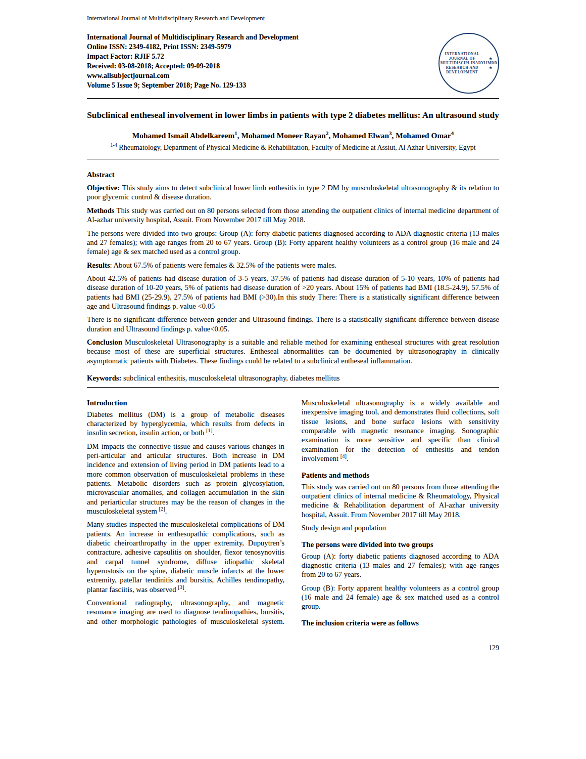International Journal of Multidisciplinary Research and Development
International Journal of Multidisciplinary Research and Development
Online ISSN: 2349-4182, Print ISSN: 2349-5979
Impact Factor: RJIF 5.72
Received: 03-08-2018; Accepted: 09-09-2018
www.allsubjectjournal.com
Volume 5 Issue 9; September 2018; Page No. 129-133
INTERNATIONAL JOURNAL OF MULTIDISCIPLINARY RESEARCH AND DEVELOPMENT ★ IJMRD ★
Subclinical entheseal involvement in lower limbs in patients with type 2 diabetes mellitus: An ultrasound study
Mohamed Ismail Abdelkareem1, Mohamed Moneer Rayan2, Mohamed Elwan3, Mohamed Omar4
1-4 Rheumatology, Department of Physical Medicine & Rehabilitation, Faculty of Medicine at Assiut, Al Azhar University, Egypt
Abstract
Objective: This study aims to detect subclinical lower limb enthesitis in type 2 DM by musculoskeletal ultrasonography & its relation to poor glycemic control & disease duration.
Methods This study was carried out on 80 persons selected from those attending the outpatient clinics of internal medicine department of Al-azhar university hospital, Assuit. From November 2017 till May 2018.
The persons were divided into two groups: Group (A): forty diabetic patients diagnosed according to ADA diagnostic criteria (13 males and 27 females); with age ranges from 20 to 67 years. Group (B): Forty apparent healthy volunteers as a control group (16 male and 24 female) age & sex matched used as a control group.
Results: About 67.5% of patients were females & 32.5% of the patients were males.
About 42.5% of patients had disease duration of 3-5 years, 37.5% of patients had disease duration of 5-10 years, 10% of patients had disease duration of 10-20 years, 5% of patients had disease duration of >20 years. About 15% of patients had BMI (18.5-24.9), 57.5% of patients had BMI (25-29.9), 27.5% of patients had BMI (>30).In this study There: There is a statistically significant difference between age and Ultrasound findings p. value <0.05
There is no significant difference between gender and Ultrasound findings. There is a statistically significant difference between disease duration and Ultrasound findings p. value<0.05.
Conclusion Musculoskeletal Ultrasonography is a suitable and reliable method for examining entheseal structures with great resolution because most of these are superficial structures. Entheseal abnormalities can be documented by ultrasonography in clinically asymptomatic patients with Diabetes. These findings could be related to a subclinical entheseal inflammation.
Keywords: subclinical enthesitis, musculoskeletal ultrasonography, diabetes mellitus
Introduction
Diabetes mellitus (DM) is a group of metabolic diseases characterized by hyperglycemia, which results from defects in insulin secretion, insulin action, or both [1].
DM impacts the connective tissue and causes various changes in peri-articular and articular structures. Both increase in DM incidence and extension of living period in DM patients lead to a more common observation of musculoskeletal problems in these patients. Metabolic disorders such as protein glycosylation, microvascular anomalies, and collagen accumulation in the skin and periarticular structures may be the reason of changes in the musculoskeletal system [2].
Many studies inspected the musculoskeletal complications of DM patients. An increase in enthesopathic complications, such as diabetic cheiroarthropathy in the upper extremity, Dupuytren’s contracture, adhesive capsulitis on shoulder, flexor tenosynovitis and carpal tunnel syndrome, diffuse idiopathic skeletal hyperostosis on the spine, diabetic muscle infarcts at the lower extremity, patellar tendinitis and bursitis, Achilles tendinopathy, plantar fasciitis, was observed [3].
Conventional radiography, ultrasonography, and magnetic resonance imaging are used to diagnose tendinopathies, bursitis, and other morphologic pathologies of musculoskeletal system. Musculoskeletal ultrasonography is a widely available and inexpensive imaging tool, and demonstrates fluid collections, soft tissue lesions, and bone surface lesions with sensitivity comparable with magnetic resonance imaging. Sonographic examination is more sensitive and specific than clinical examination for the detection of enthesitis and tendon involvement [4].
Patients and methods
This study was carried out on 80 persons from those attending the outpatient clinics of internal medicine & Rheumatology, Physical medicine & Rehabilitation department of Al-azhar university hospital, Assuit. From November 2017 till May 2018.
Study design and population
The persons were divided into two groups
Group (A): forty diabetic patients diagnosed according to ADA diagnostic criteria (13 males and 27 females); with age ranges from 20 to 67 years.
Group (B): Forty apparent healthy volunteers as a control group (16 male and 24 female) age & sex matched used as a control group.
The inclusion criteria were as follows
129